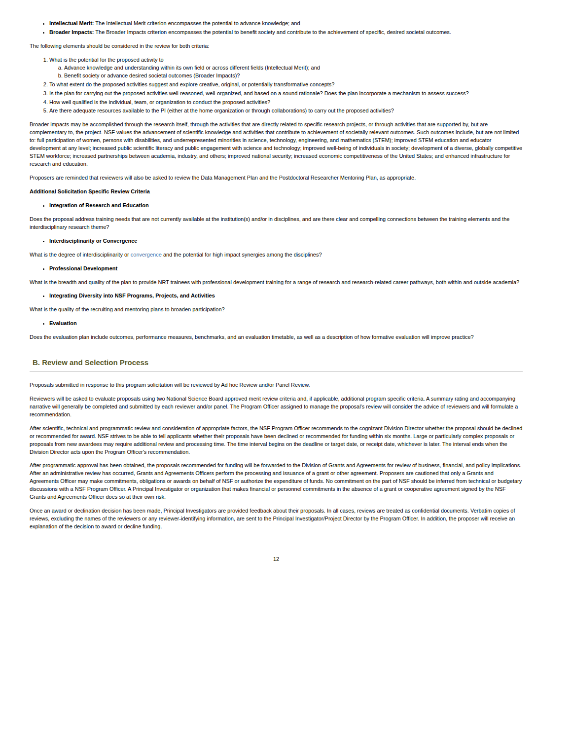Intellectual Merit: The Intellectual Merit criterion encompasses the potential to advance knowledge; and
Broader Impacts: The Broader Impacts criterion encompasses the potential to benefit society and contribute to the achievement of specific, desired societal outcomes.
The following elements should be considered in the review for both criteria:
What is the potential for the proposed activity to
Advance knowledge and understanding within its own field or across different fields (Intellectual Merit); and
Benefit society or advance desired societal outcomes (Broader Impacts)?
To what extent do the proposed activities suggest and explore creative, original, or potentially transformative concepts?
Is the plan for carrying out the proposed activities well-reasoned, well-organized, and based on a sound rationale? Does the plan incorporate a mechanism to assess success?
How well qualified is the individual, team, or organization to conduct the proposed activities?
Are there adequate resources available to the PI (either at the home organization or through collaborations) to carry out the proposed activities?
Broader impacts may be accomplished through the research itself, through the activities that are directly related to specific research projects, or through activities that are supported by, but are complementary to, the project. NSF values the advancement of scientific knowledge and activities that contribute to achievement of societally relevant outcomes. Such outcomes include, but are not limited to: full participation of women, persons with disabilities, and underrepresented minorities in science, technology, engineering, and mathematics (STEM); improved STEM education and educator development at any level; increased public scientific literacy and public engagement with science and technology; improved well-being of individuals in society; development of a diverse, globally competitive STEM workforce; increased partnerships between academia, industry, and others; improved national security; increased economic competitiveness of the United States; and enhanced infrastructure for research and education.
Proposers are reminded that reviewers will also be asked to review the Data Management Plan and the Postdoctoral Researcher Mentoring Plan, as appropriate.
Additional Solicitation Specific Review Criteria
Integration of Research and Education
Does the proposal address training needs that are not currently available at the institution(s) and/or in disciplines, and are there clear and compelling connections between the training elements and the interdisciplinary research theme?
Interdisciplinarity or Convergence
What is the degree of interdisciplinarity or convergence and the potential for high impact synergies among the disciplines?
Professional Development
What is the breadth and quality of the plan to provide NRT trainees with professional development training for a range of research and research-related career pathways, both within and outside academia?
Integrating Diversity into NSF Programs, Projects, and Activities
What is the quality of the recruiting and mentoring plans to broaden participation?
Evaluation
Does the evaluation plan include outcomes, performance measures, benchmarks, and an evaluation timetable, as well as a description of how formative evaluation will improve practice?
B. Review and Selection Process
Proposals submitted in response to this program solicitation will be reviewed by Ad hoc Review and/or Panel Review.
Reviewers will be asked to evaluate proposals using two National Science Board approved merit review criteria and, if applicable, additional program specific criteria. A summary rating and accompanying narrative will generally be completed and submitted by each reviewer and/or panel. The Program Officer assigned to manage the proposal's review will consider the advice of reviewers and will formulate a recommendation.
After scientific, technical and programmatic review and consideration of appropriate factors, the NSF Program Officer recommends to the cognizant Division Director whether the proposal should be declined or recommended for award. NSF strives to be able to tell applicants whether their proposals have been declined or recommended for funding within six months. Large or particularly complex proposals or proposals from new awardees may require additional review and processing time. The time interval begins on the deadline or target date, or receipt date, whichever is later. The interval ends when the Division Director acts upon the Program Officer's recommendation.
After programmatic approval has been obtained, the proposals recommended for funding will be forwarded to the Division of Grants and Agreements for review of business, financial, and policy implications. After an administrative review has occurred, Grants and Agreements Officers perform the processing and issuance of a grant or other agreement. Proposers are cautioned that only a Grants and Agreements Officer may make commitments, obligations or awards on behalf of NSF or authorize the expenditure of funds. No commitment on the part of NSF should be inferred from technical or budgetary discussions with a NSF Program Officer. A Principal Investigator or organization that makes financial or personnel commitments in the absence of a grant or cooperative agreement signed by the NSF Grants and Agreements Officer does so at their own risk.
Once an award or declination decision has been made, Principal Investigators are provided feedback about their proposals. In all cases, reviews are treated as confidential documents. Verbatim copies of reviews, excluding the names of the reviewers or any reviewer-identifying information, are sent to the Principal Investigator/Project Director by the Program Officer. In addition, the proposer will receive an explanation of the decision to award or decline funding.
12